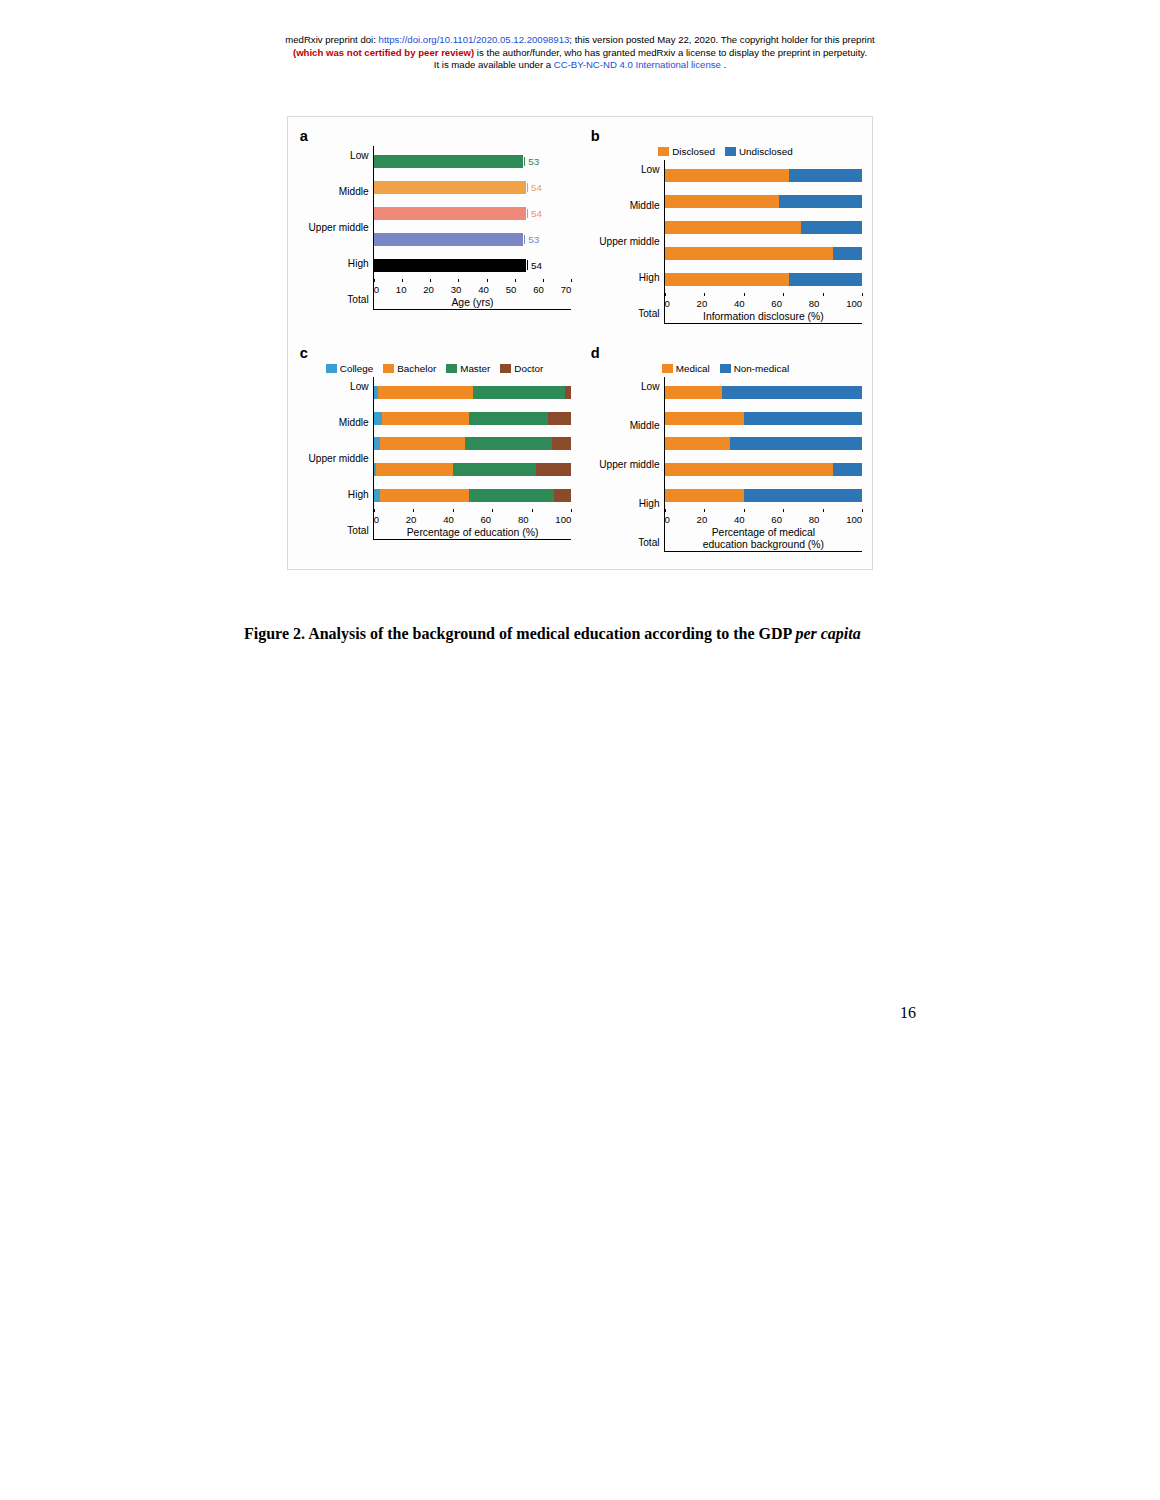medRxiv preprint doi: https://doi.org/10.1101/2020.05.12.20098913; this version posted May 22, 2020. The copyright holder for this preprint
(which was not certified by peer review) is the author/funder, who has granted medRxiv a license to display the preprint in perpetuity.
It is made available under a CC-BY-NC-ND 4.0 International license .
a
Low Middle Upper middle High Total
53
54
54
53
54
010203040506070
Age (yrs)
b
Disclosed Undisclosed
Low Middle Upper middle High Total
020406080100
Information disclosure (%)
c
College Bachelor Master Doctor
Low Middle Upper middle High Total
020406080100
Percentage of education (%)
d
Medical Non-medical
Low Middle Upper middle High Total
020406080100
Percentage of medical
education background (%)
Figure 2. Analysis of the background of medical education according to the GDP per capita
16